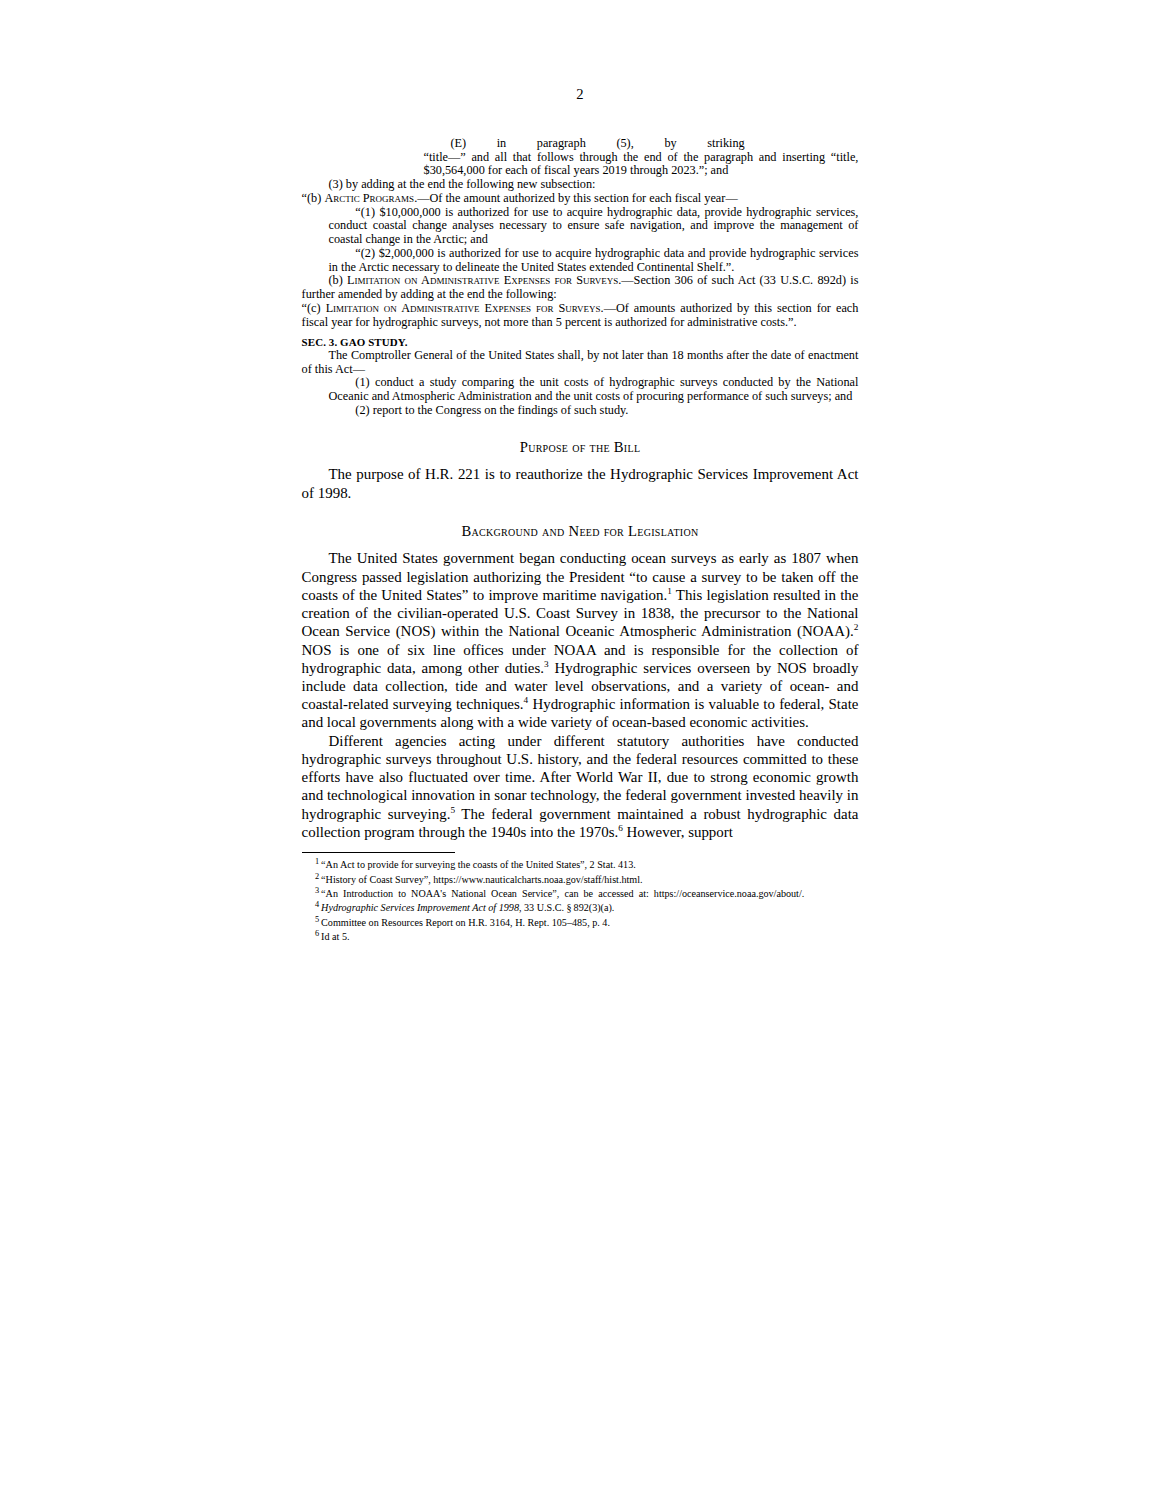2
(E) in paragraph (5), by striking
“title—” and all that follows through the end of the paragraph and inserting “title, $30,564,000 for each of fiscal years 2019 through 2023.”; and
(3) by adding at the end the following new subsection:
“(b) Arctic Programs.—Of the amount authorized by this section for each fiscal year—
“(1) $10,000,000 is authorized for use to acquire hydrographic data, provide hydrographic services, conduct coastal change analyses necessary to ensure safe navigation, and improve the management of coastal change in the Arctic; and
“(2) $2,000,000 is authorized for use to acquire hydrographic data and provide hydrographic services in the Arctic necessary to delineate the United States extended Continental Shelf.”.
(b) Limitation on Administrative Expenses for Surveys.—Section 306 of such Act (33 U.S.C. 892d) is further amended by adding at the end the following:
“(c) Limitation on Administrative Expenses for Surveys.—Of amounts authorized by this section for each fiscal year for hydrographic surveys, not more than 5 percent is authorized for administrative costs.”.
SEC. 3. GAO STUDY.
The Comptroller General of the United States shall, by not later than 18 months after the date of enactment of this Act—
(1) conduct a study comparing the unit costs of hydrographic surveys conducted by the National Oceanic and Atmospheric Administration and the unit costs of procuring performance of such surveys; and
(2) report to the Congress on the findings of such study.
Purpose of the Bill
The purpose of H.R. 221 is to reauthorize the Hydrographic Services Improvement Act of 1998.
Background and Need for Legislation
The United States government began conducting ocean surveys as early as 1807 when Congress passed legislation authorizing the President “to cause a survey to be taken off the coasts of the United States” to improve maritime navigation.1 This legislation resulted in the creation of the civilian-operated U.S. Coast Survey in 1838, the precursor to the National Ocean Service (NOS) within the National Oceanic Atmospheric Administration (NOAA).2 NOS is one of six line offices under NOAA and is responsible for the collection of hydrographic data, among other duties.3 Hydrographic services overseen by NOS broadly include data collection, tide and water level observations, and a variety of ocean- and coastal-related surveying techniques.4 Hydrographic information is valuable to federal, State and local governments along with a wide variety of ocean-based economic activities.
Different agencies acting under different statutory authorities have conducted hydrographic surveys throughout U.S. history, and the federal resources committed to these efforts have also fluctuated over time. After World War II, due to strong economic growth and technological innovation in sonar technology, the federal government invested heavily in hydrographic surveying.5 The federal government maintained a robust hydrographic data collection program through the 1940s into the 1970s.6 However, support
1“An Act to provide for surveying the coasts of the United States”, 2 Stat. 413.
2“History of Coast Survey”, https://www.nauticalcharts.noaa.gov/staff/hist.html.
3“An Introduction to NOAA's National Ocean Service”, can be accessed at: https://oceanservice.noaa.gov/about/.
4 Hydrographic Services Improvement Act of 1998, 33 U.S.C. § 892(3)(a).
5 Committee on Resources Report on H.R. 3164, H. Rept. 105–485, p. 4.
6 Id at 5.